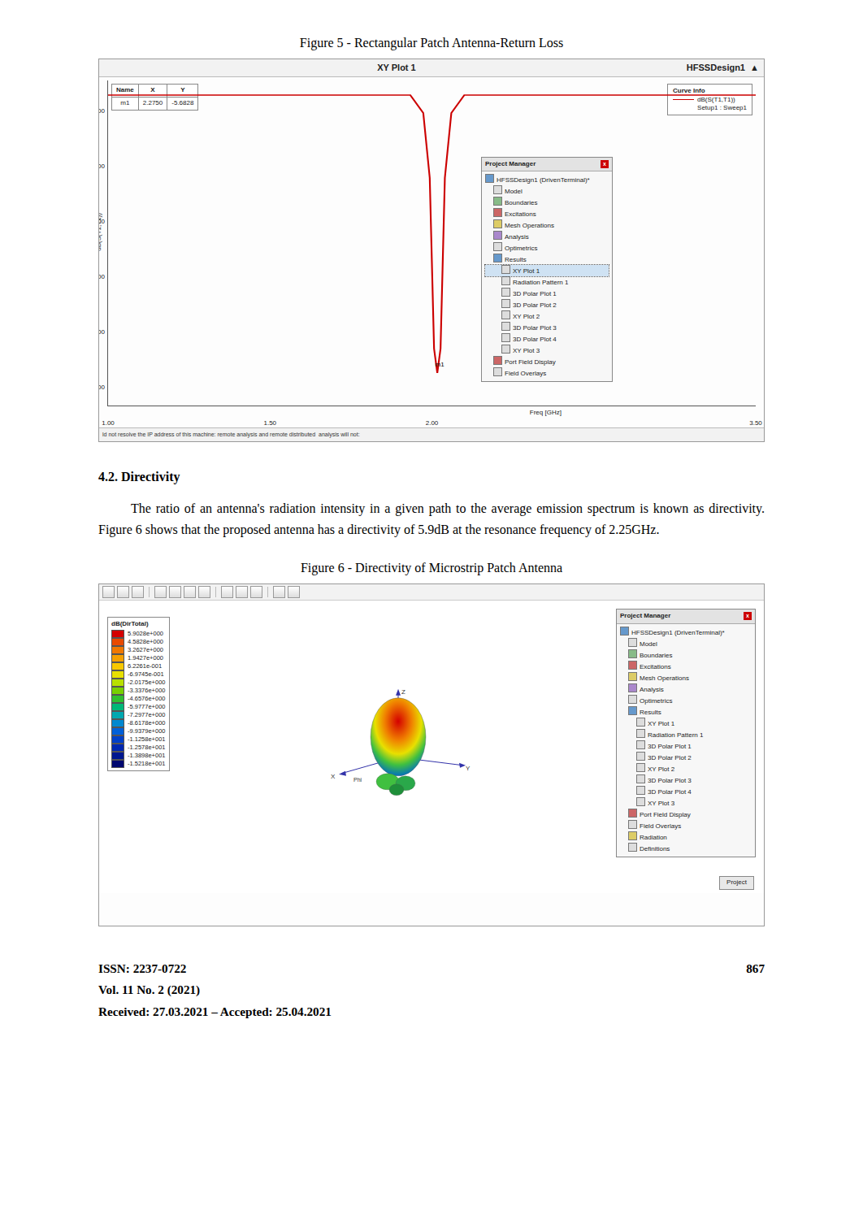Figure 5 - Rectangular Patch Antenna-Return Loss
XY Plot 1 HFSSDesign1 ▲
| Name | X | Y |
| --- | --- | --- |
| m1 | 2.2750 | -5.6828 |
Curve Info
dB(S(T1,T1))
Setup1 : Sweep1
dB(S(T1,T1))
-1.00 -2.00 -3.00 -4.00 -5.00 -6.00
1.00 1.50 2.00 3.50
Freq [GHz]
m1
Project Manager x
HFSSDesign1 (DrivenTerminal)*
Model
Boundaries
Excitations
Mesh Operations
Analysis
Optimetrics
Results
XY Plot 1
Radiation Pattern 1
3D Polar Plot 1
3D Polar Plot 2
XY Plot 2
3D Polar Plot 3
3D Polar Plot 4
XY Plot 3
Port Field Display
Field Overlays
ld not resolve the IP address of this machine: remote analysis and remote distributed analysis will not:
4.2. Directivity
The ratio of an antenna's radiation intensity in a given path to the average emission spectrum is known as directivity. Figure 6 shows that the proposed antenna has a directivity of 5.9dB at the resonance frequency of 2.25GHz.
Figure 6 - Directivity of Microstrip Patch Antenna
dB(DirTotal)
5.9028e+000
4.5828e+000
3.2627e+000
1.9427e+000
6.2261e-001
-6.9745e-001
-2.0175e+000
-3.3376e+000
-4.6576e+000
-5.9777e+000
-7.2977e+000
-8.6178e+000
-9.9379e+000
-1.1258e+001
-1.2578e+001
-1.3898e+001
-1.5218e+001
Z Y X Theta Phi
Project Manager x
HFSSDesign1 (DrivenTerminal)*
Model
Boundaries
Excitations
Mesh Operations
Analysis
Optimetrics
Results
XY Plot 1
Radiation Pattern 1
3D Polar Plot 1
3D Polar Plot 2
XY Plot 2
3D Polar Plot 3
3D Polar Plot 4
XY Plot 3
Port Field Display
Field Overlays
Radiation
Definitions
Project
ISSN: 2237-0722
Vol. 11 No. 2 (2021)
Received: 27.03.2021 – Accepted: 25.04.2021
867